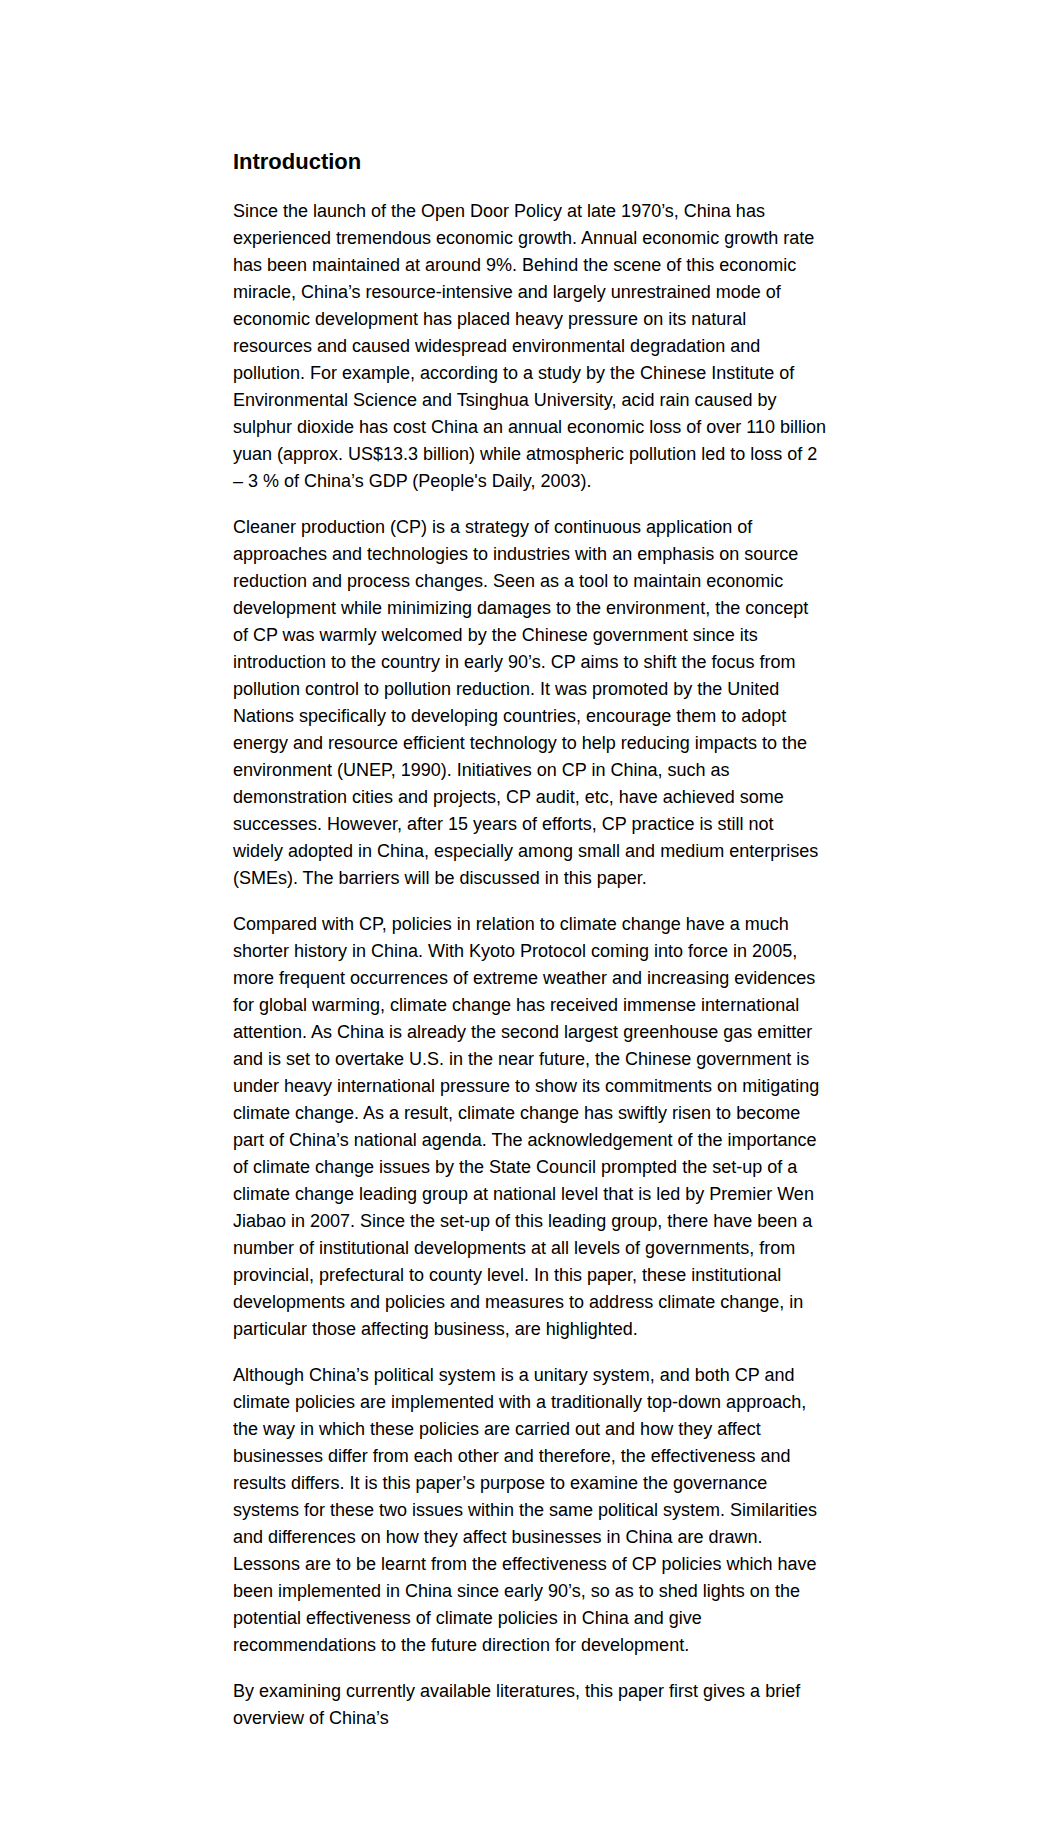Introduction
Since the launch of the Open Door Policy at late 1970’s, China has experienced tremendous economic growth. Annual economic growth rate has been maintained at around 9%. Behind the scene of this economic miracle, China’s resource-intensive and largely unrestrained mode of economic development has placed heavy pressure on its natural resources and caused widespread environmental degradation and pollution. For example, according to a study by the Chinese Institute of Environmental Science and Tsinghua University, acid rain caused by sulphur dioxide has cost China an annual economic loss of over 110 billion yuan (approx. US$13.3 billion) while atmospheric pollution led to loss of 2 – 3 % of China’s GDP (People's Daily, 2003).
Cleaner production (CP) is a strategy of continuous application of approaches and technologies to industries with an emphasis on source reduction and process changes. Seen as a tool to maintain economic development while minimizing damages to the environment, the concept of CP was warmly welcomed by the Chinese government since its introduction to the country in early 90’s. CP aims to shift the focus from pollution control to pollution reduction. It was promoted by the United Nations specifically to developing countries, encourage them to adopt energy and resource efficient technology to help reducing impacts to the environment (UNEP, 1990). Initiatives on CP in China, such as demonstration cities and projects, CP audit, etc, have achieved some successes. However, after 15 years of efforts, CP practice is still not widely adopted in China, especially among small and medium enterprises (SMEs). The barriers will be discussed in this paper.
Compared with CP, policies in relation to climate change have a much shorter history in China. With Kyoto Protocol coming into force in 2005, more frequent occurrences of extreme weather and increasing evidences for global warming, climate change has received immense international attention. As China is already the second largest greenhouse gas emitter and is set to overtake U.S. in the near future, the Chinese government is under heavy international pressure to show its commitments on mitigating climate change. As a result, climate change has swiftly risen to become part of China’s national agenda. The acknowledgement of the importance of climate change issues by the State Council prompted the set-up of a climate change leading group at national level that is led by Premier Wen Jiabao in 2007. Since the set-up of this leading group, there have been a number of institutional developments at all levels of governments, from provincial, prefectural to county level. In this paper, these institutional developments and policies and measures to address climate change, in particular those affecting business, are highlighted.
Although China’s political system is a unitary system, and both CP and climate policies are implemented with a traditionally top-down approach, the way in which these policies are carried out and how they affect businesses differ from each other and therefore, the effectiveness and results differs. It is this paper’s purpose to examine the governance systems for these two issues within the same political system. Similarities and differences on how they affect businesses in China are drawn. Lessons are to be learnt from the effectiveness of CP policies which have been implemented in China since early 90’s, so as to shed lights on the potential effectiveness of climate policies in China and give recommendations to the future direction for development.
By examining currently available literatures, this paper first gives a brief overview of China’s